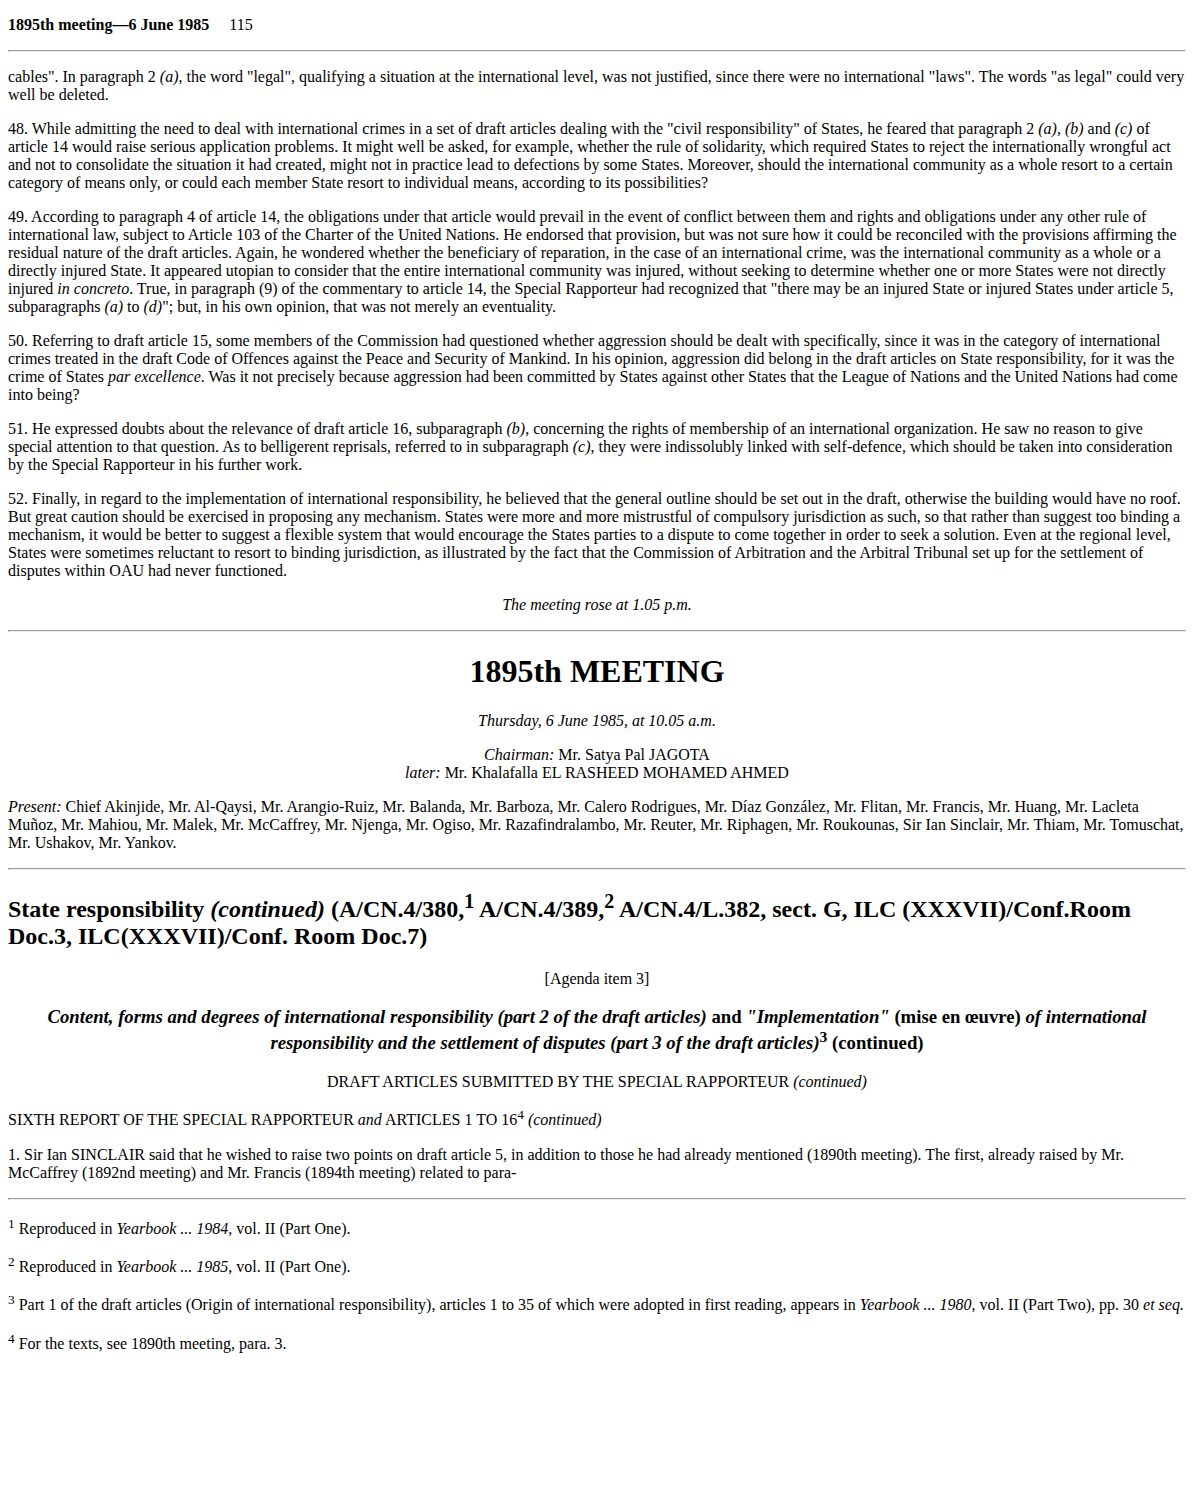1895th meeting—6 June 1985 115
cables". In paragraph 2 (a), the word "legal", qualifying a situation at the international level, was not justified, since there were no international "laws". The words "as legal" could very well be deleted.
48. While admitting the need to deal with international crimes in a set of draft articles dealing with the "civil responsibility" of States, he feared that paragraph 2 (a), (b) and (c) of article 14 would raise serious application problems. It might well be asked, for example, whether the rule of solidarity, which required States to reject the internationally wrongful act and not to consolidate the situation it had created, might not in practice lead to defections by some States. Moreover, should the international community as a whole resort to a certain category of means only, or could each member State resort to individual means, according to its possibilities?
49. According to paragraph 4 of article 14, the obligations under that article would prevail in the event of conflict between them and rights and obligations under any other rule of international law, subject to Article 103 of the Charter of the United Nations. He endorsed that provision, but was not sure how it could be reconciled with the provisions affirming the residual nature of the draft articles. Again, he wondered whether the beneficiary of reparation, in the case of an international crime, was the international community as a whole or a directly injured State. It appeared utopian to consider that the entire international community was injured, without seeking to determine whether one or more States were not directly injured in concreto. True, in paragraph (9) of the commentary to article 14, the Special Rapporteur had recognized that "there may be an injured State or injured States under article 5, subparagraphs (a) to (d)"; but, in his own opinion, that was not merely an eventuality.
50. Referring to draft article 15, some members of the Commission had questioned whether aggression should be dealt with specifically, since it was in the category of international crimes treated in the draft Code of Offences against the Peace and Security of Mankind. In his opinion, aggression did belong in the draft articles on State responsibility, for it was the crime of States par excellence. Was it not precisely because aggression had been committed by States against other States that the League of Nations and the United Nations had come into being?
51. He expressed doubts about the relevance of draft article 16, subparagraph (b), concerning the rights of membership of an international organization. He saw no reason to give special attention to that question. As to belligerent reprisals, referred to in subparagraph (c), they were indissolubly linked with self-defence, which should be taken into consideration by the Special Rapporteur in his further work.
52. Finally, in regard to the implementation of international responsibility, he believed that the general outline should be set out in the draft, otherwise the building would have no roof. But great caution should be exercised in proposing any mechanism. States were more and more mistrustful of compulsory jurisdiction as such, so that rather than suggest too binding a mechanism, it would be better to suggest a flexible system that would encourage the States parties to a dispute to come together in order to seek a solution. Even at the regional level, States were sometimes reluctant to resort to binding jurisdiction, as illustrated by the fact that the Commission of Arbitration and the Arbitral Tribunal set up for the settlement of disputes within OAU had never functioned.
The meeting rose at 1.05 p.m.
1895th MEETING
Thursday, 6 June 1985, at 10.05 a.m.
Chairman: Mr. Satya Pal JAGOTA
later: Mr. Khalafalla EL RASHEED MOHAMED AHMED
Present: Chief Akinjide, Mr. Al-Qaysi, Mr. Arangio-Ruiz, Mr. Balanda, Mr. Barboza, Mr. Calero Rodrigues, Mr. Díaz González, Mr. Flitan, Mr. Francis, Mr. Huang, Mr. Lacleta Muñoz, Mr. Mahiou, Mr. Malek, Mr. McCaffrey, Mr. Njenga, Mr. Ogiso, Mr. Razafindralambo, Mr. Reuter, Mr. Riphagen, Mr. Roukounas, Sir Ian Sinclair, Mr. Thiam, Mr. Tomuschat, Mr. Ushakov, Mr. Yankov.
State responsibility (continued) (A/CN.4/380,1 A/CN.4/389,2 A/CN.4/L.382, sect. G, ILC (XXXVII)/Conf.Room Doc.3, ILC(XXXVII)/Conf. Room Doc.7)
[Agenda item 3]
Content, forms and degrees of international responsibility (part 2 of the draft articles) and "Implementation" (mise en œuvre) of international responsibility and the settlement of disputes (part 3 of the draft articles)3 (continued)
DRAFT ARTICLES SUBMITTED BY THE SPECIAL RAPPORTEUR (continued)
SIXTH REPORT OF THE SPECIAL RAPPORTEUR and ARTICLES 1 TO 164 (continued)
1. Sir Ian SINCLAIR said that he wished to raise two points on draft article 5, in addition to those he had already mentioned (1890th meeting). The first, already raised by Mr. McCaffrey (1892nd meeting) and Mr. Francis (1894th meeting) related to para-
1 Reproduced in Yearbook ... 1984, vol. II (Part One).
2 Reproduced in Yearbook ... 1985, vol. II (Part One).
3 Part 1 of the draft articles (Origin of international responsibility), articles 1 to 35 of which were adopted in first reading, appears in Yearbook ... 1980, vol. II (Part Two), pp. 30 et seq.
4 For the texts, see 1890th meeting, para. 3.